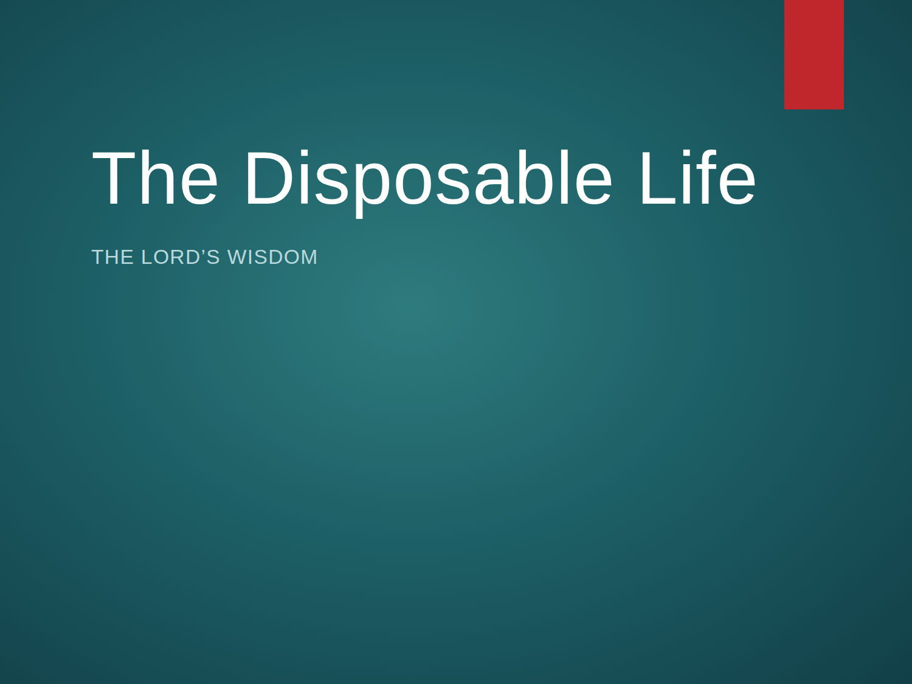The Disposable Life
The Lord’s Wisdom